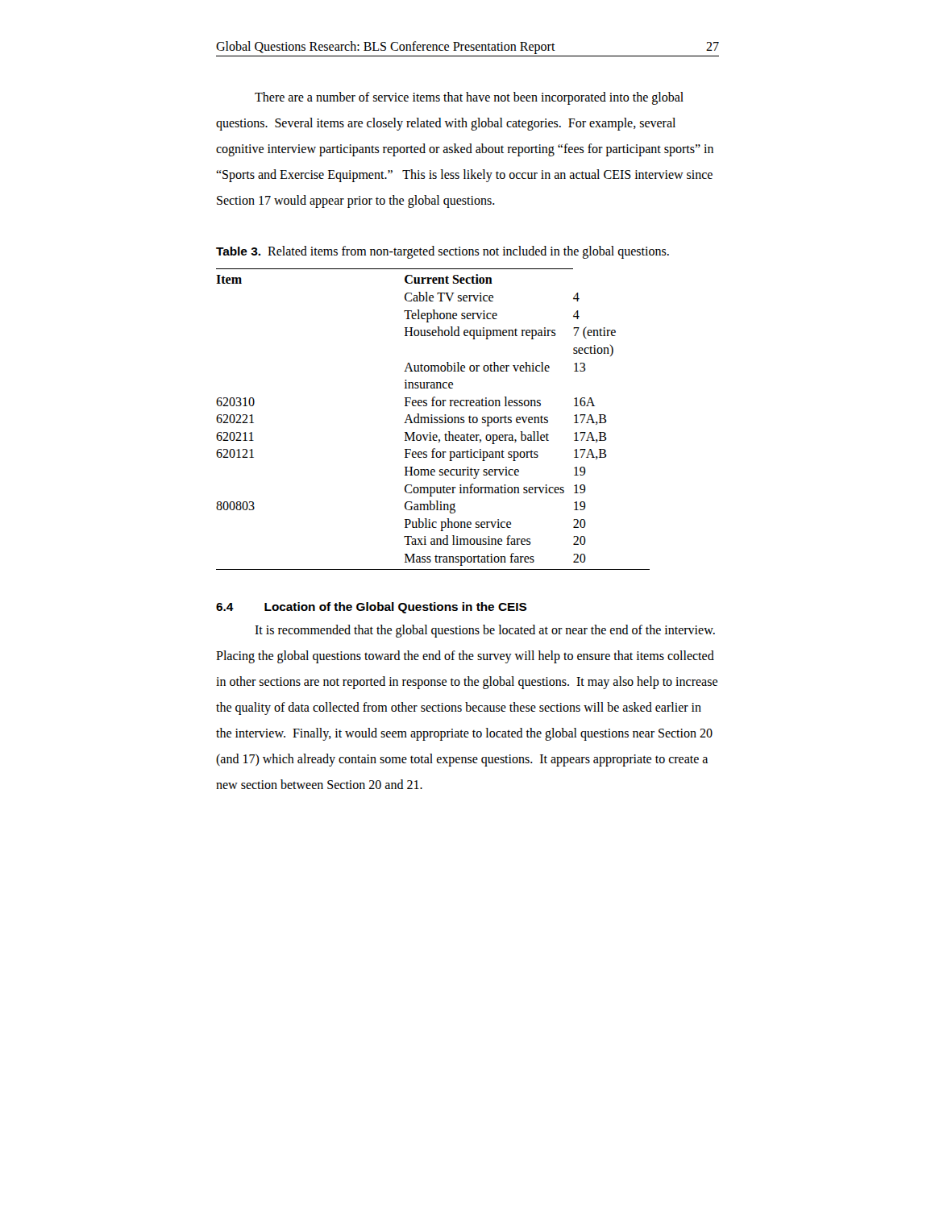Global Questions Research: BLS Conference Presentation Report 27
There are a number of service items that have not been incorporated into the global questions. Several items are closely related with global categories. For example, several cognitive interview participants reported or asked about reporting “fees for participant sports” in “Sports and Exercise Equipment.” This is less likely to occur in an actual CEIS interview since Section 17 would appear prior to the global questions.
Table 3. Related items from non-targeted sections not included in the global questions.
| Item | Current Section |
| --- | --- |
| | Cable TV service | 4 |
| | Telephone service | 4 |
| | Household equipment repairs | 7 (entire section) |
| | Automobile or other vehicle insurance | 13 |
| 620310 | Fees for recreation lessons | 16A |
| 620221 | Admissions to sports events | 17A,B |
| 620211 | Movie, theater, opera, ballet | 17A,B |
| 620121 | Fees for participant sports | 17A,B |
| | Home security service | 19 |
| | Computer information services | 19 |
| 800803 | Gambling | 19 |
| | Public phone service | 20 |
| | Taxi and limousine fares | 20 |
| | Mass transportation fares | 20 |
6.4 Location of the Global Questions in the CEIS
It is recommended that the global questions be located at or near the end of the interview. Placing the global questions toward the end of the survey will help to ensure that items collected in other sections are not reported in response to the global questions. It may also help to increase the quality of data collected from other sections because these sections will be asked earlier in the interview. Finally, it would seem appropriate to located the global questions near Section 20 (and 17) which already contain some total expense questions. It appears appropriate to create a new section between Section 20 and 21.